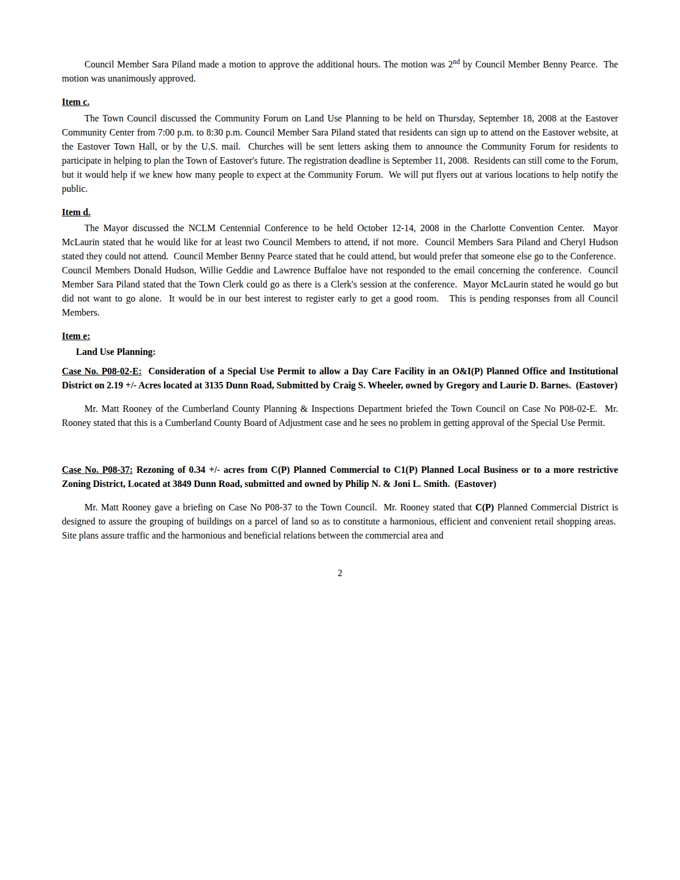Council Member Sara Piland made a motion to approve the additional hours. The motion was 2nd by Council Member Benny Pearce. The motion was unanimously approved.
Item c.
The Town Council discussed the Community Forum on Land Use Planning to be held on Thursday, September 18, 2008 at the Eastover Community Center from 7:00 p.m. to 8:30 p.m. Council Member Sara Piland stated that residents can sign up to attend on the Eastover website, at the Eastover Town Hall, or by the U.S. mail. Churches will be sent letters asking them to announce the Community Forum for residents to participate in helping to plan the Town of Eastover's future. The registration deadline is September 11, 2008. Residents can still come to the Forum, but it would help if we knew how many people to expect at the Community Forum. We will put flyers out at various locations to help notify the public.
Item d.
The Mayor discussed the NCLM Centennial Conference to be held October 12-14, 2008 in the Charlotte Convention Center. Mayor McLaurin stated that he would like for at least two Council Members to attend, if not more. Council Members Sara Piland and Cheryl Hudson stated they could not attend. Council Member Benny Pearce stated that he could attend, but would prefer that someone else go to the Conference. Council Members Donald Hudson, Willie Geddie and Lawrence Buffaloe have not responded to the email concerning the conference. Council Member Sara Piland stated that the Town Clerk could go as there is a Clerk's session at the conference. Mayor McLaurin stated he would go but did not want to go alone. It would be in our best interest to register early to get a good room. This is pending responses from all Council Members.
Item e:
Land Use Planning:
Case No. P08-02-E: Consideration of a Special Use Permit to allow a Day Care Facility in an O&I(P) Planned Office and Institutional District on 2.19 +/- Acres located at 3135 Dunn Road, Submitted by Craig S. Wheeler, owned by Gregory and Laurie D. Barnes. (Eastover)
Mr. Matt Rooney of the Cumberland County Planning & Inspections Department briefed the Town Council on Case No P08-02-E. Mr. Rooney stated that this is a Cumberland County Board of Adjustment case and he sees no problem in getting approval of the Special Use Permit.
Case No. P08-37: Rezoning of 0.34 +/- acres from C(P) Planned Commercial to C1(P) Planned Local Business or to a more restrictive Zoning District, Located at 3849 Dunn Road, submitted and owned by Philip N. & Joni L. Smith. (Eastover)
Mr. Matt Rooney gave a briefing on Case No P08-37 to the Town Council. Mr. Rooney stated that C(P) Planned Commercial District is designed to assure the grouping of buildings on a parcel of land so as to constitute a harmonious, efficient and convenient retail shopping areas. Site plans assure traffic and the harmonious and beneficial relations between the commercial area and
2